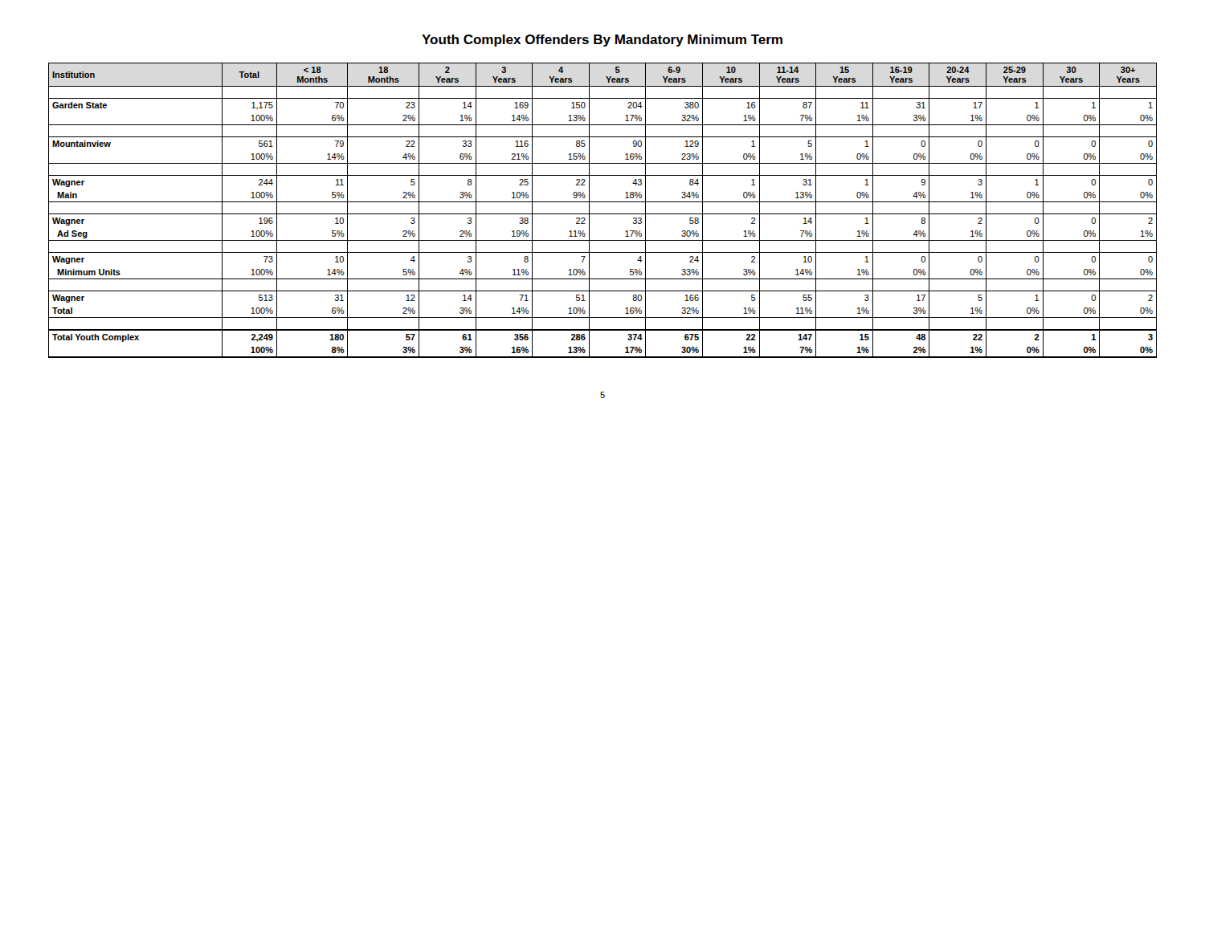Youth Complex Offenders By Mandatory Minimum Term
| Institution | Total | < 18 Months | 18 Months | 2 Years | 3 Years | 4 Years | 5 Years | 6-9 Years | 10 Years | 11-14 Years | 15 Years | 16-19 Years | 20-24 Years | 25-29 Years | 30 Years | 30+ Years |
| --- | --- | --- | --- | --- | --- | --- | --- | --- | --- | --- | --- | --- | --- | --- | --- | --- |
| Garden State | 1,175 | 70 | 23 | 14 | 169 | 150 | 204 | 380 | 16 | 87 | 11 | 31 | 17 | 1 | 1 | 1 |
| | 100% | 6% | 2% | 1% | 14% | 13% | 17% | 32% | 1% | 7% | 1% | 3% | 1% | 0% | 0% | 0% |
| Mountainview | 561 | 79 | 22 | 33 | 116 | 85 | 90 | 129 | 1 | 5 | 1 | 0 | 0 | 0 | 0 | 0 |
| | 100% | 14% | 4% | 6% | 21% | 15% | 16% | 23% | 0% | 1% | 0% | 0% | 0% | 0% | 0% | 0% |
| Wagner | 244 | 11 | 5 | 8 | 25 | 22 | 43 | 84 | 1 | 31 | 1 | 9 | 3 | 1 | 0 | 0 |
| Main | 100% | 5% | 2% | 3% | 10% | 9% | 18% | 34% | 0% | 13% | 0% | 4% | 1% | 0% | 0% | 0% |
| Wagner | 196 | 10 | 3 | 3 | 38 | 22 | 33 | 58 | 2 | 14 | 1 | 8 | 2 | 0 | 0 | 2 |
| Ad Seg | 100% | 5% | 2% | 2% | 19% | 11% | 17% | 30% | 1% | 7% | 1% | 4% | 1% | 0% | 0% | 1% |
| Wagner | 73 | 10 | 4 | 3 | 8 | 7 | 4 | 24 | 2 | 10 | 1 | 0 | 0 | 0 | 0 | 0 |
| Minimum Units | 100% | 14% | 5% | 4% | 11% | 10% | 5% | 33% | 3% | 14% | 1% | 0% | 0% | 0% | 0% | 0% |
| Wagner | 513 | 31 | 12 | 14 | 71 | 51 | 80 | 166 | 5 | 55 | 3 | 17 | 5 | 1 | 0 | 2 |
| Total | 100% | 6% | 2% | 3% | 14% | 10% | 16% | 32% | 1% | 11% | 1% | 3% | 1% | 0% | 0% | 0% |
| Total Youth Complex | 2,249 | 180 | 57 | 61 | 356 | 286 | 374 | 675 | 22 | 147 | 15 | 48 | 22 | 2 | 1 | 3 |
| | 100% | 8% | 3% | 3% | 16% | 13% | 17% | 30% | 1% | 7% | 1% | 2% | 1% | 0% | 0% | 0% |
5